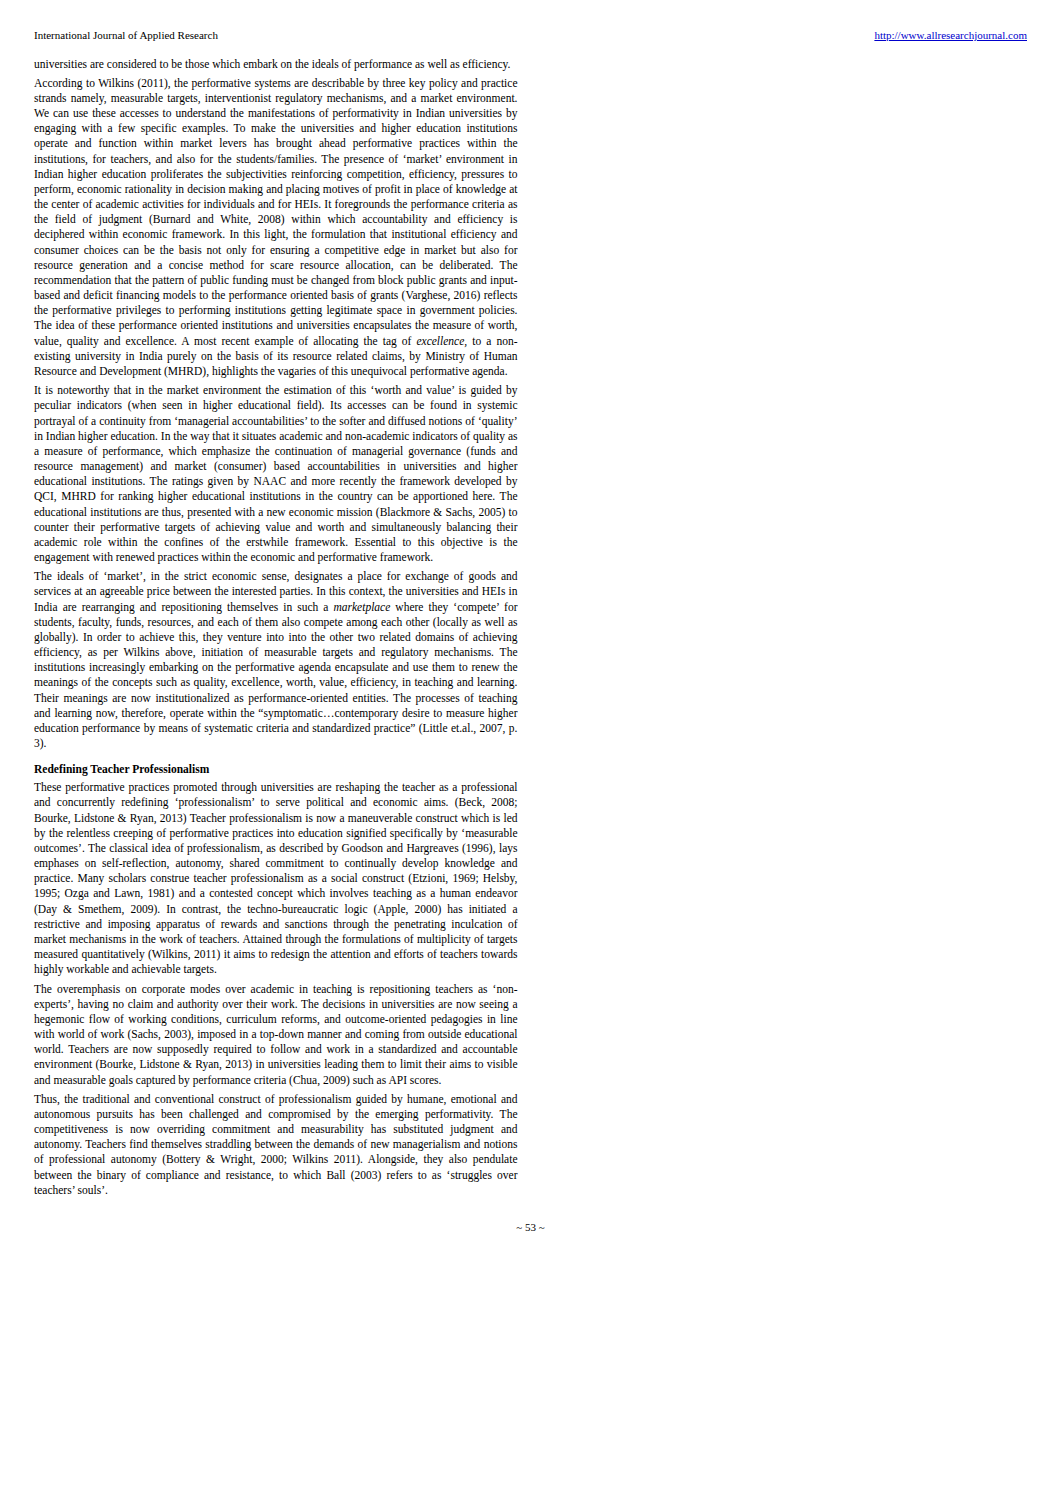International Journal of Applied Research http://www.allresearchjournal.com
universities are considered to be those which embark on the ideals of performance as well as efficiency.
According to Wilkins (2011), the performative systems are describable by three key policy and practice strands namely, measurable targets, interventionist regulatory mechanisms, and a market environment. We can use these accesses to understand the manifestations of performativity in Indian universities by engaging with a few specific examples. To make the universities and higher education institutions operate and function within market levers has brought ahead performative practices within the institutions, for teachers, and also for the students/families. The presence of ‘market’ environment in Indian higher education proliferates the subjectivities reinforcing competition, efficiency, pressures to perform, economic rationality in decision making and placing motives of profit in place of knowledge at the center of academic activities for individuals and for HEIs. It foregrounds the performance criteria as the field of judgment (Burnard and White, 2008) within which accountability and efficiency is deciphered within economic framework. In this light, the formulation that institutional efficiency and consumer choices can be the basis not only for ensuring a competitive edge in market but also for resource generation and a concise method for scare resource allocation, can be deliberated. The recommendation that the pattern of public funding must be changed from block public grants and input-based and deficit financing models to the performance oriented basis of grants (Varghese, 2016) reflects the performative privileges to performing institutions getting legitimate space in government policies. The idea of these performance oriented institutions and universities encapsulates the measure of worth, value, quality and excellence. A most recent example of allocating the tag of excellence, to a non-existing university in India purely on the basis of its resource related claims, by Ministry of Human Resource and Development (MHRD), highlights the vagaries of this unequivocal performative agenda.
It is noteworthy that in the market environment the estimation of this ‘worth and value’ is guided by peculiar indicators (when seen in higher educational field). Its accesses can be found in systemic portrayal of a continuity from ‘managerial accountabilities’ to the softer and diffused notions of ‘quality’ in Indian higher education. In the way that it situates academic and non-academic indicators of quality as a measure of performance, which emphasize the continuation of managerial governance (funds and resource management) and market (consumer) based accountabilities in universities and higher educational institutions. The ratings given by NAAC and more recently the framework developed by QCI, MHRD for ranking higher educational institutions in the country can be apportioned here. The educational institutions are thus, presented with a new economic mission (Blackmore & Sachs, 2005) to counter their performative targets of achieving value and worth and simultaneously balancing their academic role within the confines of the erstwhile framework. Essential to this objective is the engagement with renewed practices within the economic and performative framework.
The ideals of ‘market’, in the strict economic sense, designates a place for exchange of goods and services at an agreeable price between the interested parties. In this context, the universities and HEIs in India are rearranging and repositioning themselves in such a marketplace where they ‘compete’ for students, faculty, funds, resources, and each of them also compete among each other (locally as well as globally). In order to achieve this, they venture into into the other two related domains of achieving efficiency, as per Wilkins above, initiation of measurable targets and regulatory mechanisms. The institutions increasingly embarking on the performative agenda encapsulate and use them to renew the meanings of the concepts such as quality, excellence, worth, value, efficiency, in teaching and learning. Their meanings are now institutionalized as performance-oriented entities. The processes of teaching and learning now, therefore, operate within the “symptomatic…contemporary desire to measure higher education performance by means of systematic criteria and standardized practice” (Little et.al., 2007, p. 3).
Redefining Teacher Professionalism
These performative practices promoted through universities are reshaping the teacher as a professional and concurrently redefining ‘professionalism’ to serve political and economic aims. (Beck, 2008; Bourke, Lidstone & Ryan, 2013) Teacher professionalism is now a maneuverable construct which is led by the relentless creeping of performative practices into education signified specifically by ‘measurable outcomes’. The classical idea of professionalism, as described by Goodson and Hargreaves (1996), lays emphases on self-reflection, autonomy, shared commitment to continually develop knowledge and practice. Many scholars construe teacher professionalism as a social construct (Etzioni, 1969; Helsby, 1995; Ozga and Lawn, 1981) and a contested concept which involves teaching as a human endeavor (Day & Smethem, 2009). In contrast, the techno-bureaucratic logic (Apple, 2000) has initiated a restrictive and imposing apparatus of rewards and sanctions through the penetrating inculcation of market mechanisms in the work of teachers. Attained through the formulations of multiplicity of targets measured quantitatively (Wilkins, 2011) it aims to redesign the attention and efforts of teachers towards highly workable and achievable targets.
The overemphasis on corporate modes over academic in teaching is repositioning teachers as ‘non-experts’, having no claim and authority over their work. The decisions in universities are now seeing a hegemonic flow of working conditions, curriculum reforms, and outcome-oriented pedagogies in line with world of work (Sachs, 2003), imposed in a top-down manner and coming from outside educational world. Teachers are now supposedly required to follow and work in a standardized and accountable environment (Bourke, Lidstone & Ryan, 2013) in universities leading them to limit their aims to visible and measurable goals captured by performance criteria (Chua, 2009) such as API scores.
Thus, the traditional and conventional construct of professionalism guided by humane, emotional and autonomous pursuits has been challenged and compromised by the emerging performativity. The competitiveness is now overriding commitment and measurability has substituted judgment and autonomy. Teachers find themselves straddling between the demands of new managerialism and notions of professional autonomy (Bottery & Wright, 2000; Wilkins 2011). Alongside, they also pendulate between the binary of compliance and resistance, to which Ball (2003) refers to as ‘struggles over teachers’ souls’.
~ 53 ~